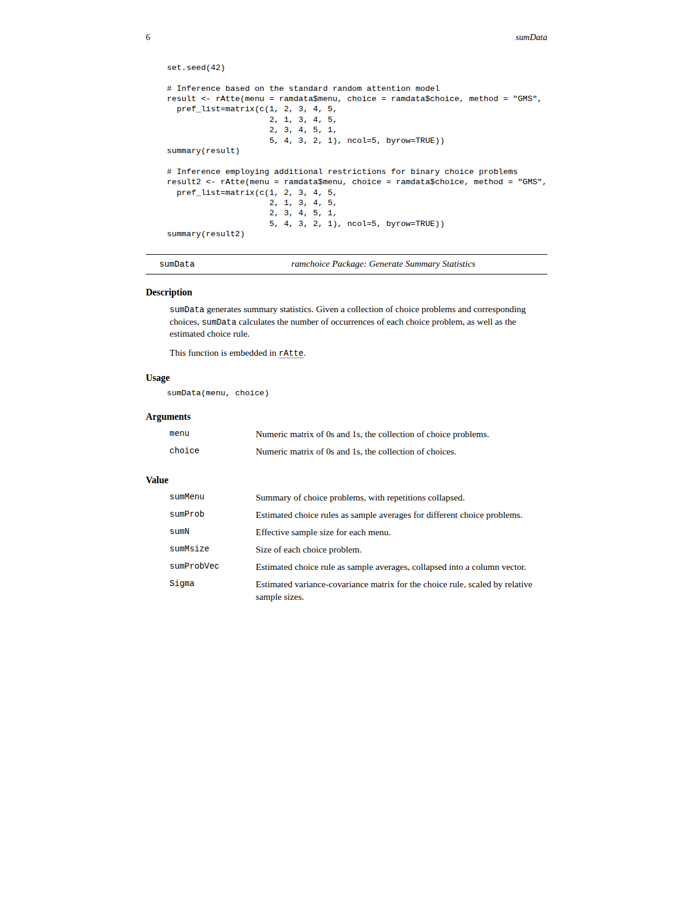6
sumData
set.seed(42)

# Inference based on the standard random attention model
result <- rAtte(menu = ramdata$menu, choice = ramdata$choice, method = "GMS",
  pref_list=matrix(c(1, 2, 3, 4, 5,
                     2, 1, 3, 4, 5,
                     2, 3, 4, 5, 1,
                     5, 4, 3, 2, 1), ncol=5, byrow=TRUE))
summary(result)

# Inference employing additional restrictions for binary choice problems
result2 <- rAtte(menu = ramdata$menu, choice = ramdata$choice, method = "GMS", attBinary = 2/3,
  pref_list=matrix(c(1, 2, 3, 4, 5,
                     2, 1, 3, 4, 5,
                     2, 3, 4, 5, 1,
                     5, 4, 3, 2, 1), ncol=5, byrow=TRUE))
summary(result2)
sumData
ramchoice Package: Generate Summary Statistics
Description
sumData generates summary statistics. Given a collection of choice problems and corresponding choices, sumData calculates the number of occurrences of each choice problem, as well as the estimated choice rule.
This function is embedded in rAtte.
Usage
sumData(menu, choice)
Arguments
| menu | Numeric matrix of 0s and 1s, the collection of choice problems. |
| choice | Numeric matrix of 0s and 1s, the collection of choices. |
Value
| sumMenu | Summary of choice problems, with repetitions collapsed. |
| sumProb | Estimated choice rules as sample averages for different choice problems. |
| sumN | Effective sample size for each menu. |
| sumMsize | Size of each choice problem. |
| sumProbVec | Estimated choice rule as sample averages, collapsed into a column vector. |
| Sigma | Estimated variance-covariance matrix for the choice rule, scaled by relative sample sizes. |